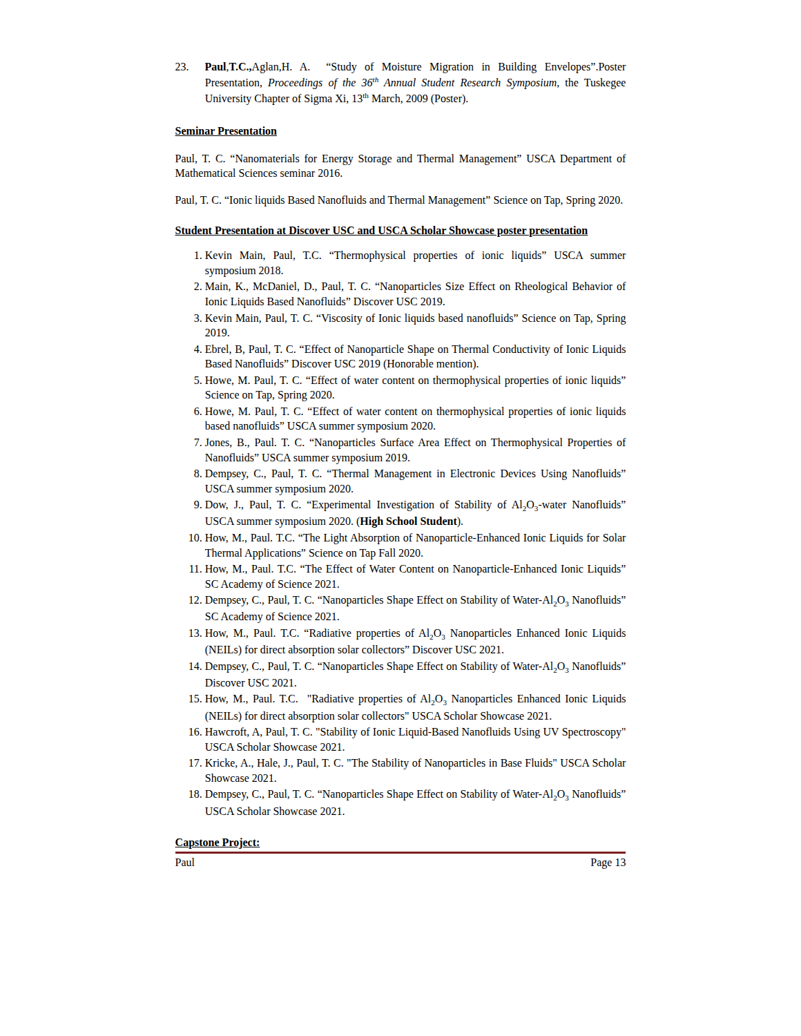23. Paul,T.C., Aglan,H. A. “Study of Moisture Migration in Building Envelopes”.Poster Presentation, Proceedings of the 36th Annual Student Research Symposium, the Tuskegee University Chapter of Sigma Xi, 13th March, 2009 (Poster).
Seminar Presentation
Paul, T. C. “Nanomaterials for Energy Storage and Thermal Management” USCA Department of Mathematical Sciences seminar 2016.
Paul, T. C. “Ionic liquids Based Nanofluids and Thermal Management” Science on Tap, Spring 2020.
Student Presentation at Discover USC and USCA Scholar Showcase poster presentation
Kevin Main, Paul, T.C. “Thermophysical properties of ionic liquids” USCA summer symposium 2018.
Main, K., McDaniel, D., Paul, T. C. “Nanoparticles Size Effect on Rheological Behavior of Ionic Liquids Based Nanofluids” Discover USC 2019.
Kevin Main, Paul, T. C. “Viscosity of Ionic liquids based nanofluids” Science on Tap, Spring 2019.
Ebrel, B, Paul, T. C. “Effect of Nanoparticle Shape on Thermal Conductivity of Ionic Liquids Based Nanofluids” Discover USC 2019 (Honorable mention).
Howe, M. Paul, T. C. “Effect of water content on thermophysical properties of ionic liquids” Science on Tap, Spring 2020.
Howe, M. Paul, T. C. “Effect of water content on thermophysical properties of ionic liquids based nanofluids” USCA summer symposium 2020.
Jones, B., Paul. T. C. “Nanoparticles Surface Area Effect on Thermophysical Properties of Nanofluids” USCA summer symposium 2019.
Dempsey, C., Paul, T. C. “Thermal Management in Electronic Devices Using Nanofluids” USCA summer symposium 2020.
Dow, J., Paul, T. C. “Experimental Investigation of Stability of Al2O3-water Nanofluids” USCA summer symposium 2020. (High School Student).
How, M., Paul. T.C. “The Light Absorption of Nanoparticle-Enhanced Ionic Liquids for Solar Thermal Applications” Science on Tap Fall 2020.
How, M., Paul. T.C. “The Effect of Water Content on Nanoparticle-Enhanced Ionic Liquids” SC Academy of Science 2021.
Dempsey, C., Paul, T. C. “Nanoparticles Shape Effect on Stability of Water-Al2O3 Nanofluids” SC Academy of Science 2021.
How, M., Paul. T.C. “Radiative properties of Al2O3 Nanoparticles Enhanced Ionic Liquids (NEILs) for direct absorption solar collectors” Discover USC 2021.
Dempsey, C., Paul, T. C. “Nanoparticles Shape Effect on Stability of Water-Al2O3 Nanofluids” Discover USC 2021.
How, M., Paul. T.C. "Radiative properties of Al2O3 Nanoparticles Enhanced Ionic Liquids (NEILs) for direct absorption solar collectors" USCA Scholar Showcase 2021.
Hawcroft, A, Paul, T. C. "Stability of Ionic Liquid-Based Nanofluids Using UV Spectroscopy" USCA Scholar Showcase 2021.
Kricke, A., Hale, J., Paul, T. C. "The Stability of Nanoparticles in Base Fluids" USCA Scholar Showcase 2021.
Dempsey, C., Paul, T. C. “Nanoparticles Shape Effect on Stability of Water-Al2O3 Nanofluids” USCA Scholar Showcase 2021.
Capstone Project:
Paul Page 13